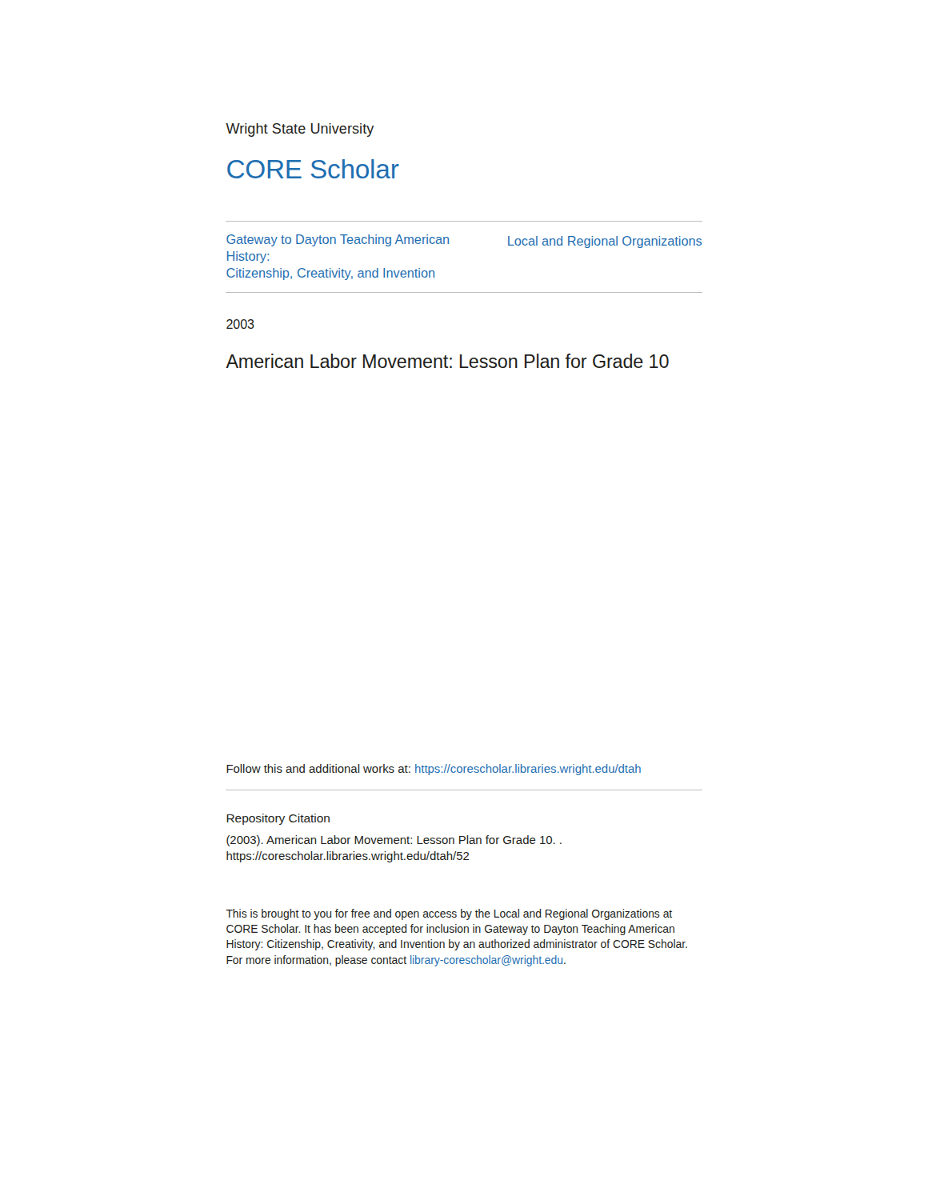Wright State University
CORE Scholar
Gateway to Dayton Teaching American History:
Citizenship, Creativity, and Invention
Local and Regional Organizations
2003
American Labor Movement: Lesson Plan for Grade 10
Follow this and additional works at: https://corescholar.libraries.wright.edu/dtah
Repository Citation
(2003). American Labor Movement: Lesson Plan for Grade 10. .
https://corescholar.libraries.wright.edu/dtah/52
This is brought to you for free and open access by the Local and Regional Organizations at CORE Scholar. It has been accepted for inclusion in Gateway to Dayton Teaching American History: Citizenship, Creativity, and Invention by an authorized administrator of CORE Scholar. For more information, please contact library-corescholar@wright.edu.